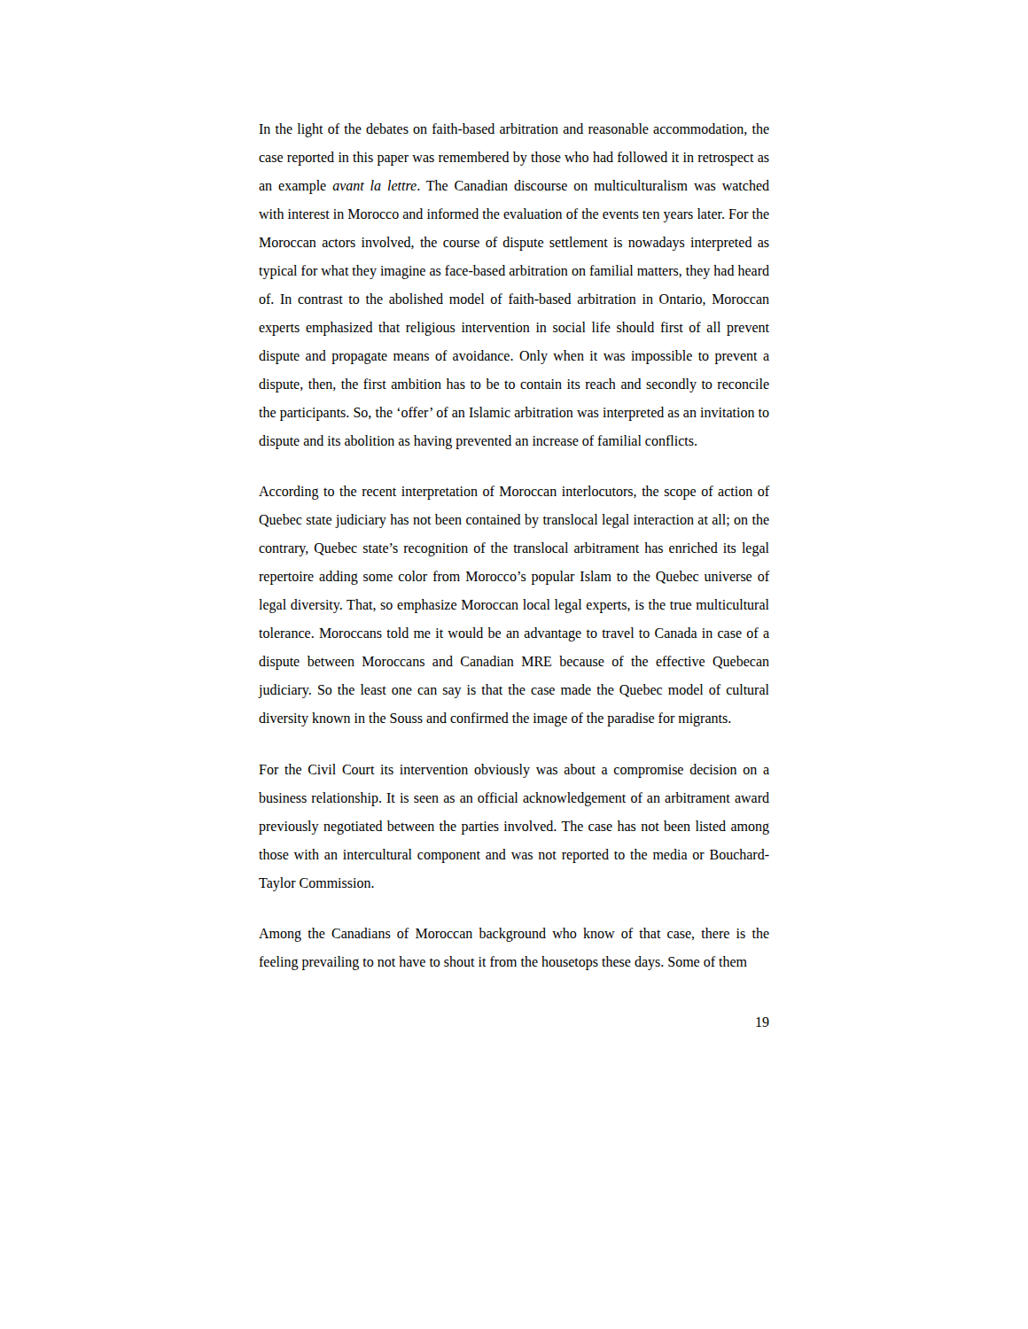In the light of the debates on faith-based arbitration and reasonable accommodation, the case reported in this paper was remembered by those who had followed it in retrospect as an example avant la lettre. The Canadian discourse on multiculturalism was watched with interest in Morocco and informed the evaluation of the events ten years later. For the Moroccan actors involved, the course of dispute settlement is nowadays interpreted as typical for what they imagine as face-based arbitration on familial matters, they had heard of. In contrast to the abolished model of faith-based arbitration in Ontario, Moroccan experts emphasized that religious intervention in social life should first of all prevent dispute and propagate means of avoidance. Only when it was impossible to prevent a dispute, then, the first ambition has to be to contain its reach and secondly to reconcile the participants. So, the ‘offer’ of an Islamic arbitration was interpreted as an invitation to dispute and its abolition as having prevented an increase of familial conflicts.
According to the recent interpretation of Moroccan interlocutors, the scope of action of Quebec state judiciary has not been contained by translocal legal interaction at all; on the contrary, Quebec state’s recognition of the translocal arbitrament has enriched its legal repertoire adding some color from Morocco’s popular Islam to the Quebec universe of legal diversity. That, so emphasize Moroccan local legal experts, is the true multicultural tolerance. Moroccans told me it would be an advantage to travel to Canada in case of a dispute between Moroccans and Canadian MRE because of the effective Quebecan judiciary. So the least one can say is that the case made the Quebec model of cultural diversity known in the Souss and confirmed the image of the paradise for migrants.
For the Civil Court its intervention obviously was about a compromise decision on a business relationship. It is seen as an official acknowledgement of an arbitrament award previously negotiated between the parties involved. The case has not been listed among those with an intercultural component and was not reported to the media or Bouchard-Taylor Commission.
Among the Canadians of Moroccan background who know of that case, there is the feeling prevailing to not have to shout it from the housetops these days. Some of them
19